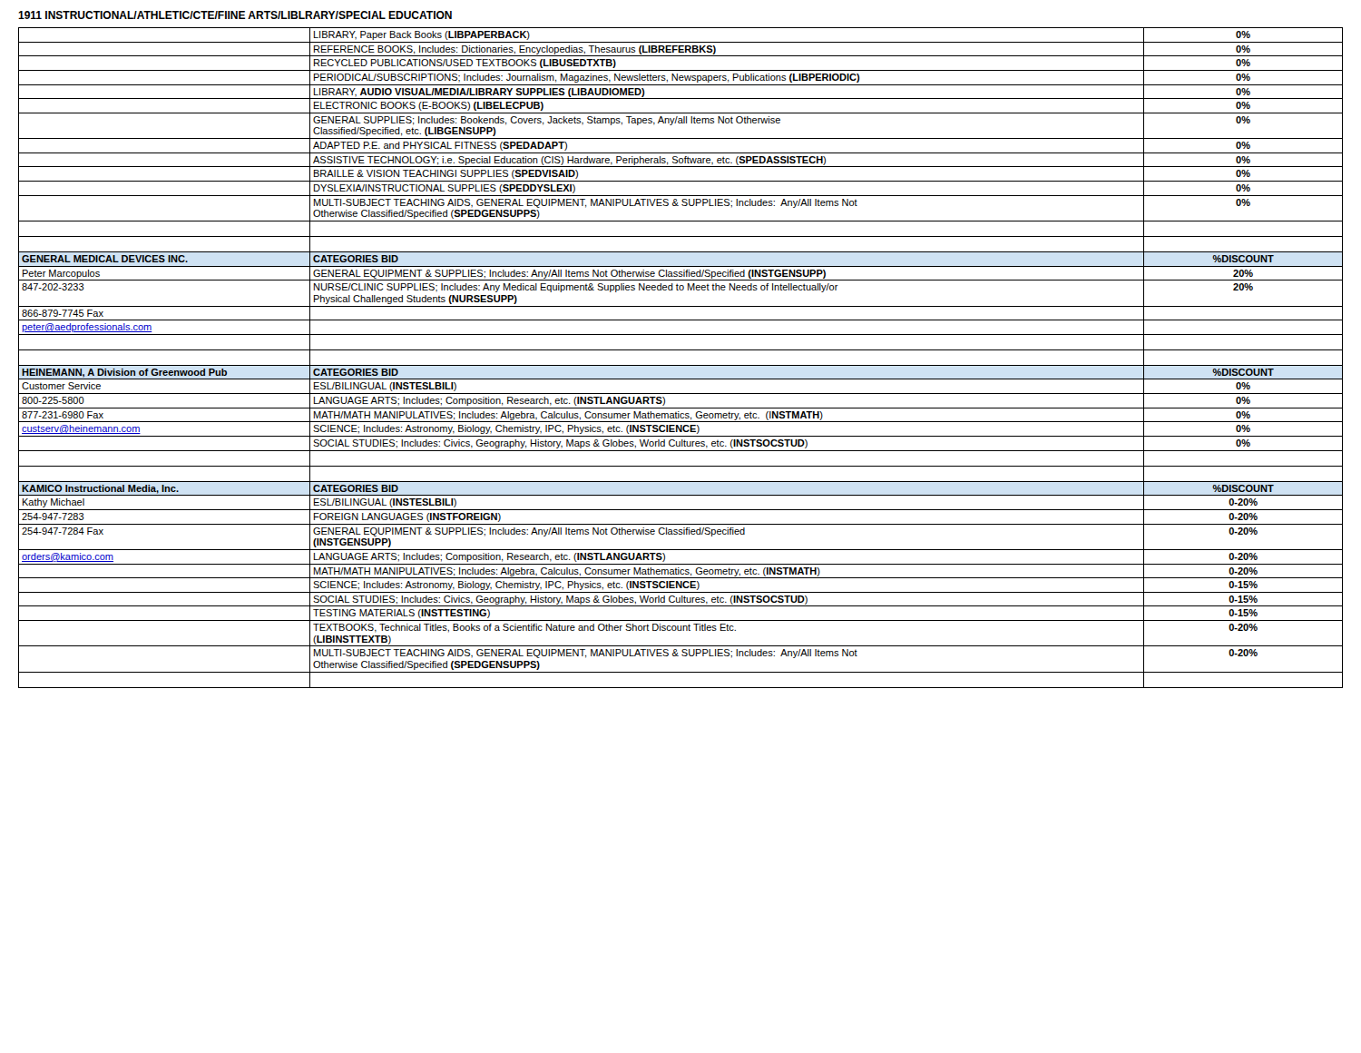1911 INSTRUCTIONAL/ATHLETIC/CTE/FIINE ARTS/LIBLRARY/SPECIAL EDUCATION
| | LIBRARY, Paper Back Books ( LIBPAPERBACK ) | 0% |
| | REFERENCE BOOKS, Includes: Dictionaries, Encyclopedias, Thesaurus (LIBREFERBKS) | 0% |
| | RECYCLED PUBLICATIONS/USED TEXTBOOKS (LIBUSEDTXTB) | 0% |
| | PERIODICAL/SUBSCRIPTIONS; Includes: Journalism, Magazines, Newsletters, Newspapers, Publications (LIBPERIODIC) | 0% |
| | LIBRARY, AUDIO VISUAL/MEDIA/LIBRARY SUPPLIES (LIBAUDIOMED) | 0% |
| | ELECTRONIC BOOKS (E-BOOKS) (LIBELECPUB) | 0% |
| | GENERAL SUPPLIES; Includes: Bookends, Covers, Jackets, Stamps, Tapes, Any/all Items Not Otherwise Classified/Specified, etc. (LIBGENSUPP) | 0% |
| | ADAPTED P.E. and PHYSICAL FITNESS ( SPEDADAPT ) | 0% |
| | ASSISTIVE TECHNOLOGY; i.e. Special Education (CIS) Hardware, Peripherals, Software, etc. ( SPEDASSISTECH ) | 0% |
| | BRAILLE & VISION TEACHINGI SUPPLIES ( SPEDVISAID ) | 0% |
| | DYSLEXIA/INSTRUCTIONAL SUPPLIES ( SPEDDYSLEXI ) | 0% |
| | MULTI-SUBJECT TEACHING AIDS, GENERAL EQUIPMENT, MANIPULATIVES & SUPPLIES; Includes: Any/All Items Not Otherwise Classified/Specified ( SPEDGENSUPPS ) | 0% |
| GENERAL MEDICAL DEVICES INC. | CATEGORIES BID | %DISCOUNT |
| Peter Marcopulos | GENERAL EQUIPMENT & SUPPLIES; Includes: Any/All Items Not Otherwise Classified/Specified (INSTGENSUPP) | 20% |
| 847-202-3233 | NURSE/CLINIC SUPPLIES; Includes: Any Medical Equipment& Supplies Needed to Meet the Needs of Intellectually/or Physical Challenged Students (NURSESUPP) | 20% |
| 866-879-7745 Fax | | |
| peter@aedprofessionals.com | | |
| HEINEMANN, A Division of Greenwood Pub | CATEGORIES BID | %DISCOUNT |
| Customer Service | ESL/BILINGUAL ( INSTESLBILI ) | 0% |
| 800-225-5800 | LANGUAGE ARTS; Includes; Composition, Research, etc. ( INSTLANGUARTS ) | 0% |
| 877-231-6980 Fax | MATH/MATH MANIPULATIVES; Includes: Algebra, Calculus, Consumer Mathematics, Geometry, etc. (I NSTMATH ) | 0% |
| custserv@heinemann.com | SCIENCE; Includes: Astronomy, Biology, Chemistry, IPC, Physics, etc. ( INSTSCIENCE ) | 0% |
| | SOCIAL STUDIES; Includes: Civics, Geography, History, Maps & Globes, World Cultures, etc. ( INSTSOCSTUD ) | 0% |
| KAMICO Instructional Media, Inc. | CATEGORIES BID | %DISCOUNT |
| Kathy Michael | ESL/BILINGUAL ( INSTESLBILI ) | 0-20% |
| 254-947-7283 | FOREIGN LANGUAGES ( INSTFOREIGN ) | 0-20% |
| 254-947-7284 Fax | GENERAL EQUPIMENT & SUPPLIES; Includes: Any/All Items Not Otherwise Classified/Specified (INSTGENSUPP) | 0-20% |
| orders@kamico.com | LANGUAGE ARTS; Includes; Composition, Research, etc. ( INSTLANGUARTS ) | 0-20% |
| | MATH/MATH MANIPULATIVES; Includes: Algebra, Calculus, Consumer Mathematics, Geometry, etc. ( INSTMATH ) | 0-20% |
| | SCIENCE; Includes: Astronomy, Biology, Chemistry, IPC, Physics, etc. ( INSTSCIENCE ) | 0-15% |
| | SOCIAL STUDIES; Includes: Civics, Geography, History, Maps & Globes, World Cultures, etc. ( INSTSOCSTUD ) | 0-15% |
| | TESTING MATERIALS ( INSTTESTING ) | 0-15% |
| | TEXTBOOKS, Technical Titles, Books of a Scientific Nature and Other Short Discount Titles Etc. ( LIBINSTTEXTB ) | 0-20% |
| | MULTI-SUBJECT TEACHING AIDS, GENERAL EQUIPMENT, MANIPULATIVES & SUPPLIES; Includes: Any/All Items Not Otherwise Classified/Specified (SPEDGENSUPPS) | 0-20% |